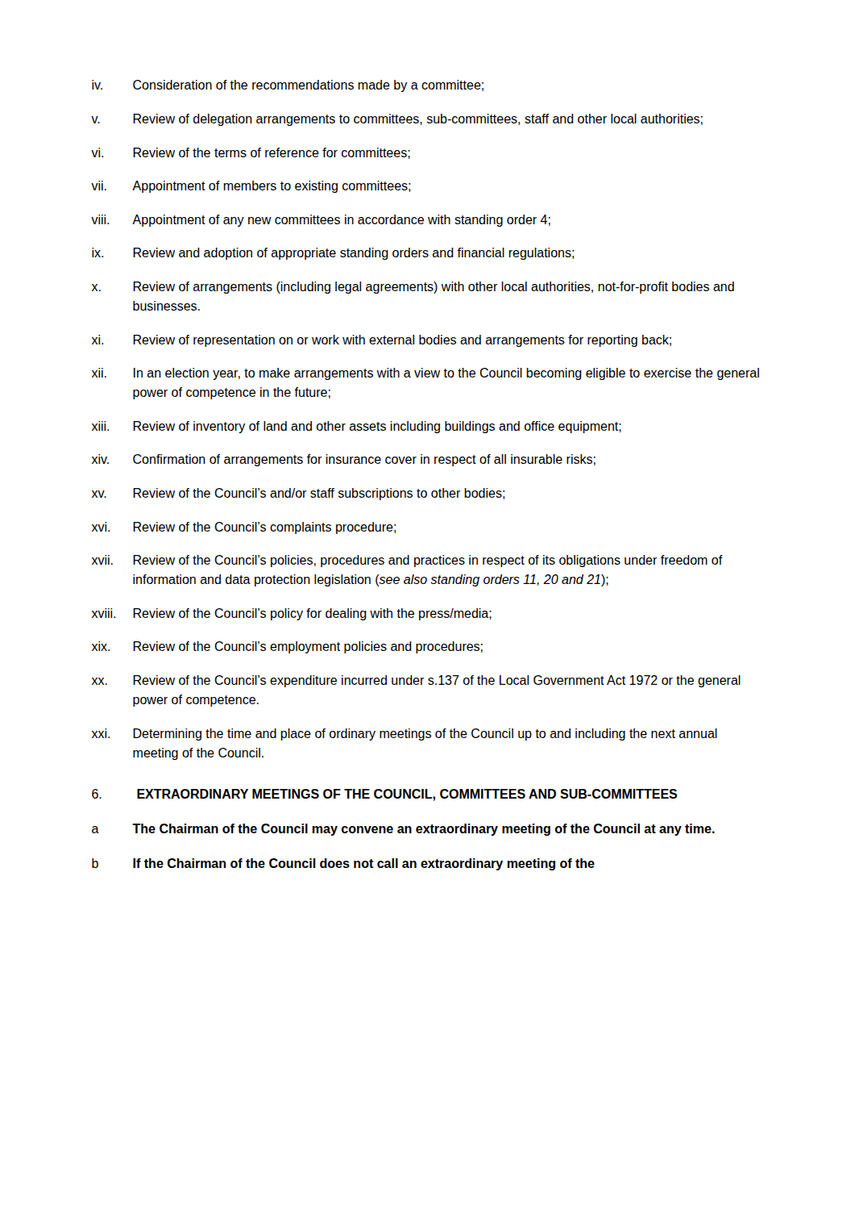iv. Consideration of the recommendations made by a committee;
v. Review of delegation arrangements to committees, sub-committees, staff and other local authorities;
vi. Review of the terms of reference for committees;
vii. Appointment of members to existing committees;
viii. Appointment of any new committees in accordance with standing order 4;
ix. Review and adoption of appropriate standing orders and financial regulations;
x. Review of arrangements (including legal agreements) with other local authorities, not-for-profit bodies and businesses.
xi. Review of representation on or work with external bodies and arrangements for reporting back;
xii. In an election year, to make arrangements with a view to the Council becoming eligible to exercise the general power of competence in the future;
xiii. Review of inventory of land and other assets including buildings and office equipment;
xiv. Confirmation of arrangements for insurance cover in respect of all insurable risks;
xv. Review of the Council’s and/or staff subscriptions to other bodies;
xvi. Review of the Council’s complaints procedure;
xvii. Review of the Council’s policies, procedures and practices in respect of its obligations under freedom of information and data protection legislation (see also standing orders 11, 20 and 21);
xviii. Review of the Council’s policy for dealing with the press/media;
xix. Review of the Council’s employment policies and procedures;
xx. Review of the Council’s expenditure incurred under s.137 of the Local Government Act 1972 or the general power of competence.
xxi. Determining the time and place of ordinary meetings of the Council up to and including the next annual meeting of the Council.
6. Extraordinary meetings of the Council, committees and sub-committees
a The Chairman of the Council may convene an extraordinary meeting of the Council at any time.
b If the Chairman of the Council does not call an extraordinary meeting of the